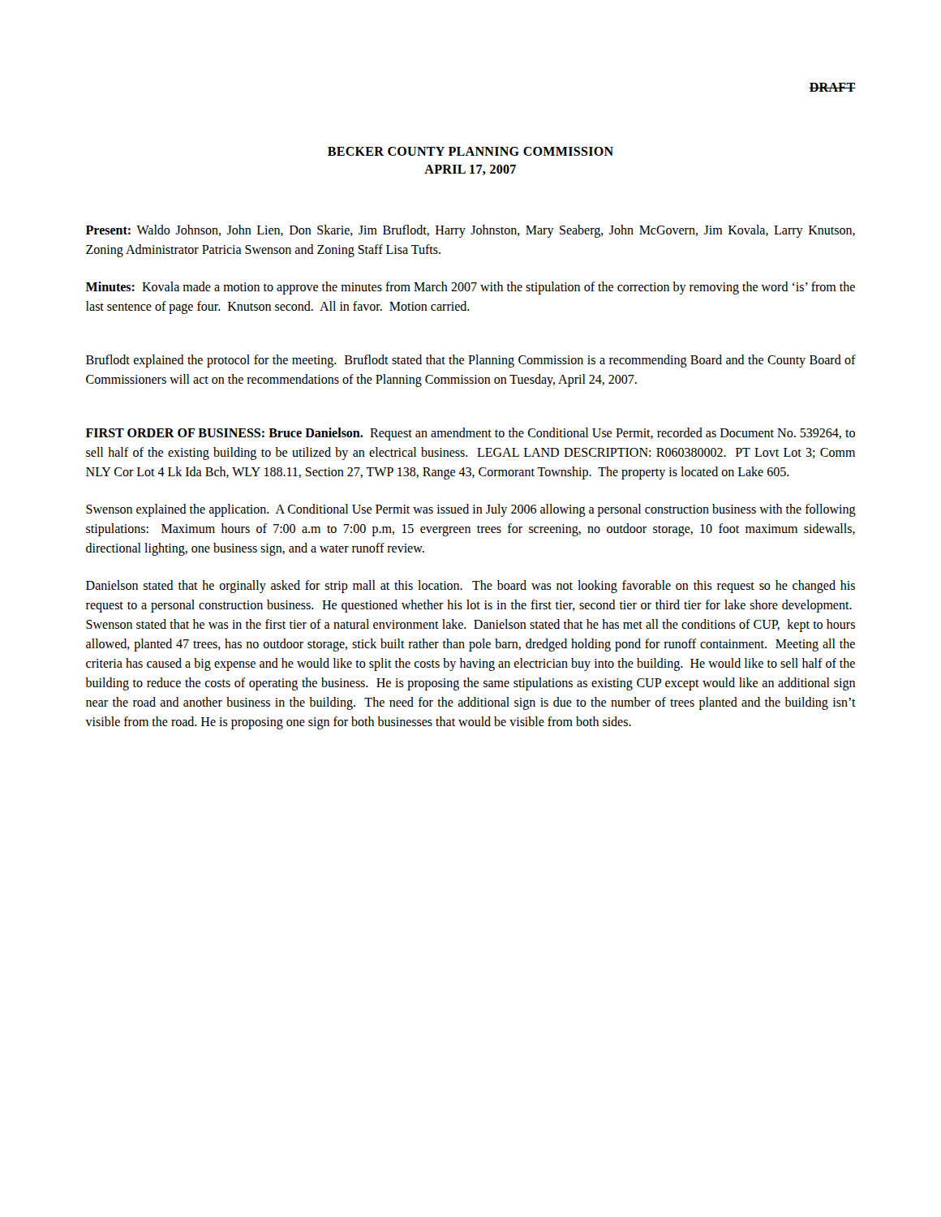DRAFT
BECKER COUNTY PLANNING COMMISSION
APRIL 17, 2007
Present: Waldo Johnson, John Lien, Don Skarie, Jim Bruflodt, Harry Johnston, Mary Seaberg, John McGovern, Jim Kovala, Larry Knutson, Zoning Administrator Patricia Swenson and Zoning Staff Lisa Tufts.
Minutes: Kovala made a motion to approve the minutes from March 2007 with the stipulation of the correction by removing the word ‘is’ from the last sentence of page four. Knutson second. All in favor. Motion carried.
Bruflodt explained the protocol for the meeting. Bruflodt stated that the Planning Commission is a recommending Board and the County Board of Commissioners will act on the recommendations of the Planning Commission on Tuesday, April 24, 2007.
FIRST ORDER OF BUSINESS: Bruce Danielson. Request an amendment to the Conditional Use Permit, recorded as Document No. 539264, to sell half of the existing building to be utilized by an electrical business. LEGAL LAND DESCRIPTION: R060380002. PT Lovt Lot 3; Comm NLY Cor Lot 4 Lk Ida Bch, WLY 188.11, Section 27, TWP 138, Range 43, Cormorant Township. The property is located on Lake 605.
Swenson explained the application. A Conditional Use Permit was issued in July 2006 allowing a personal construction business with the following stipulations: Maximum hours of 7:00 a.m to 7:00 p.m, 15 evergreen trees for screening, no outdoor storage, 10 foot maximum sidewalls, directional lighting, one business sign, and a water runoff review.
Danielson stated that he orginally asked for strip mall at this location. The board was not looking favorable on this request so he changed his request to a personal construction business. He questioned whether his lot is in the first tier, second tier or third tier for lake shore development. Swenson stated that he was in the first tier of a natural environment lake. Danielson stated that he has met all the conditions of CUP, kept to hours allowed, planted 47 trees, has no outdoor storage, stick built rather than pole barn, dredged holding pond for runoff containment. Meeting all the criteria has caused a big expense and he would like to split the costs by having an electrician buy into the building. He would like to sell half of the building to reduce the costs of operating the business. He is proposing the same stipulations as existing CUP except would like an additional sign near the road and another business in the building. The need for the additional sign is due to the number of trees planted and the building isn’t visible from the road. He is proposing one sign for both businesses that would be visible from both sides.